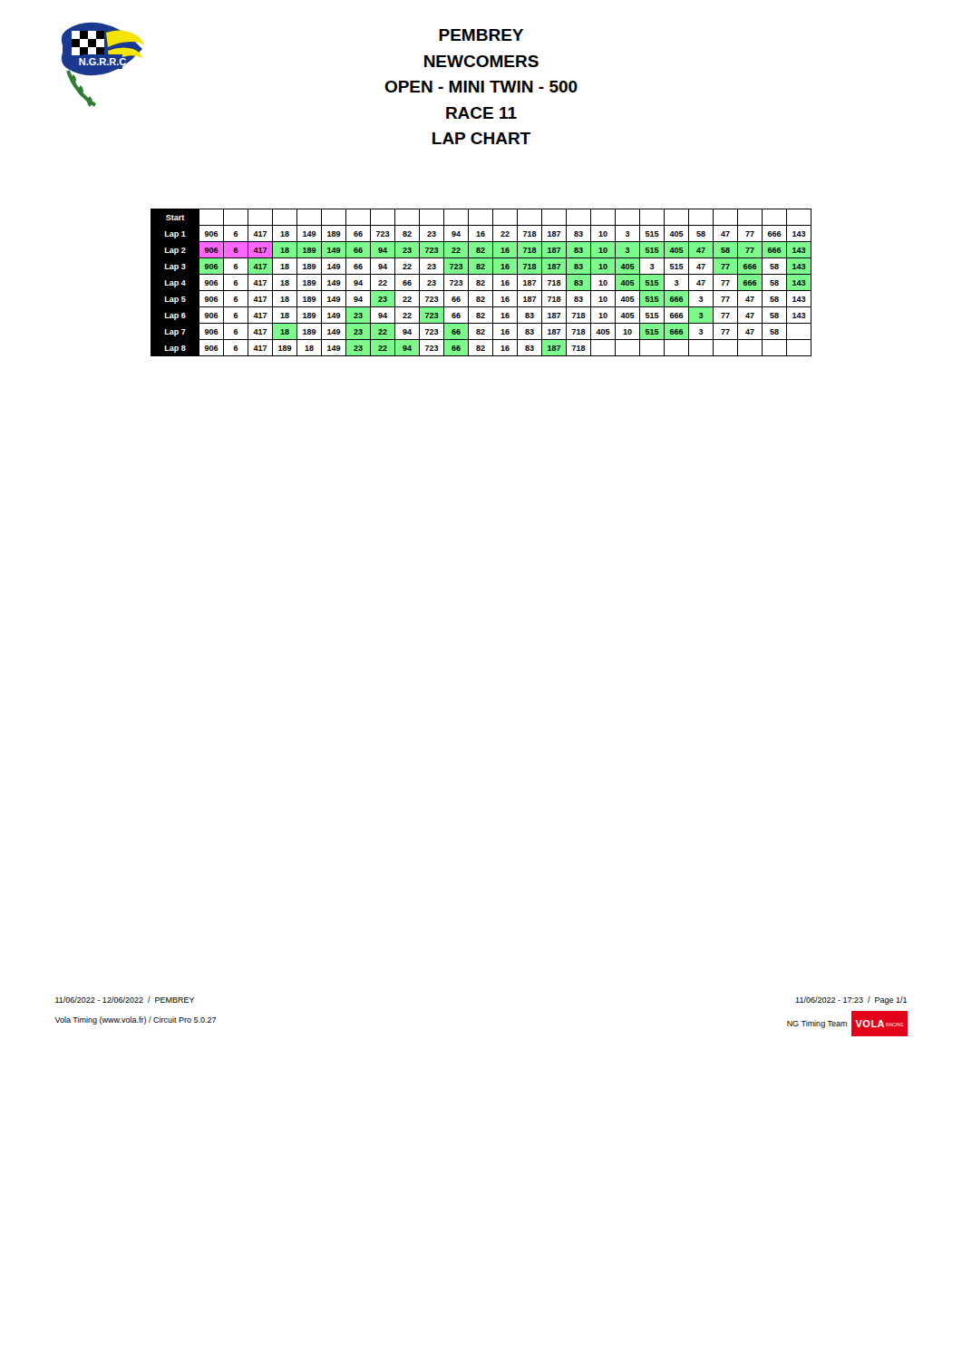N.G.R.R.C
PEMBREY
NEWCOMERS
OPEN - MINI TWIN - 500
RACE 11
LAP CHART
| Start | | | | | | | | | | | | | | | | | | | | | | | | | |
| Lap 1 | 906 | 6 | 417 | 18 | 149 | 189 | 66 | 723 | 82 | 23 | 94 | 16 | 22 | 718 | 187 | 83 | 10 | 3 | 515 | 405 | 58 | 47 | 77 | 666 | 143 |
| Lap 2 | 906 | 6 | 417 | 18 | 189 | 149 | 66 | 94 | 23 | 723 | 22 | 82 | 16 | 718 | 187 | 83 | 10 | 3 | 515 | 405 | 47 | 58 | 77 | 666 | 143 |
| Lap 3 | 906 | 6 | 417 | 18 | 189 | 149 | 66 | 94 | 22 | 23 | 723 | 82 | 16 | 718 | 187 | 83 | 10 | 405 | 3 | 515 | 47 | 77 | 666 | 58 | 143 |
| Lap 4 | 906 | 6 | 417 | 18 | 189 | 149 | 94 | 22 | 66 | 23 | 723 | 82 | 16 | 187 | 718 | 83 | 10 | 405 | 515 | 3 | 47 | 77 | 666 | 58 | 143 |
| Lap 5 | 906 | 6 | 417 | 18 | 189 | 149 | 94 | 23 | 22 | 723 | 66 | 82 | 16 | 187 | 718 | 83 | 10 | 405 | 515 | 666 | 3 | 77 | 47 | 58 | 143 |
| Lap 6 | 906 | 6 | 417 | 18 | 189 | 149 | 23 | 94 | 22 | 723 | 66 | 82 | 16 | 83 | 187 | 718 | 10 | 405 | 515 | 666 | 3 | 77 | 47 | 58 | 143 |
| Lap 7 | 906 | 6 | 417 | 18 | 189 | 149 | 23 | 22 | 94 | 723 | 66 | 82 | 16 | 83 | 187 | 718 | 405 | 10 | 515 | 666 | 3 | 77 | 47 | 58 | |
| Lap 8 | 906 | 6 | 417 | 189 | 18 | 149 | 23 | 22 | 94 | 723 | 66 | 82 | 16 | 83 | 187 | 718 | | | | | | | | | |
11/06/2022 - 12/06/2022 / PEMBREY
Vola Timing (www.vola.fr) / Circuit Pro 5.0.27
11/06/2022 - 17:23 / Page 1/1
NG Timing Team VOLARACING